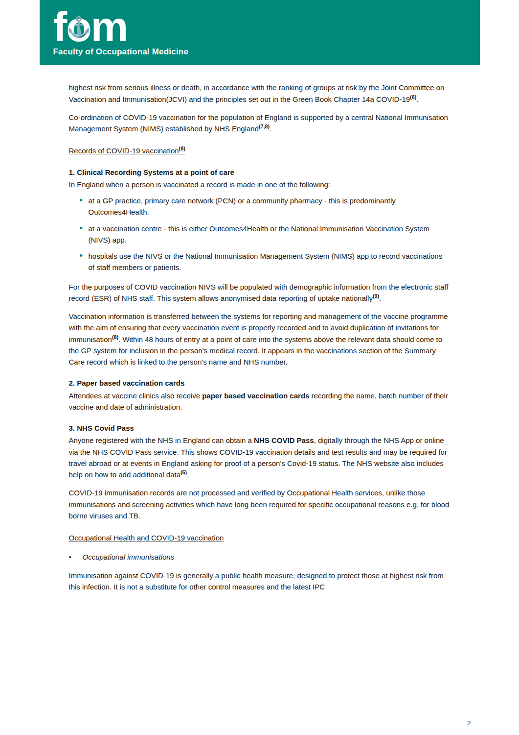fom
Faculty of Occupational Medicine
highest risk from serious illness or death, in accordance with the ranking of groups at risk by the Joint Committee on Vaccination and Immunisation(JCVI) and the principles set out in the Green Book Chapter 14a COVID-19(6).
Co-ordination of COVID-19 vaccination for the population of England is supported by a central National Immunisation Management System (NIMS) established by NHS England(7,8).
Records of COVID-19 vaccination(8)
1. Clinical Recording Systems at a point of care
In England when a person is vaccinated a record is made in one of the following:
at a GP practice, primary care network (PCN) or a community pharmacy - this is predominantly Outcomes4Health.
at a vaccination centre - this is either Outcomes4Health or the National Immunisation Vaccination System (NIVS) app.
hospitals use the NIVS or the National Immunisation Management System (NIMS) app to record vaccinations of staff members or patients.
For the purposes of COVID vaccination NIVS will be populated with demographic information from the electronic staff record (ESR) of NHS staff. This system allows anonymised data reporting of uptake nationally(9).
Vaccination information is transferred between the systems for reporting and management of the vaccine programme with the aim of ensuring that every vaccination event is properly recorded and to avoid duplication of invitations for immunisation(8). Within 48 hours of entry at a point of care into the systems above the relevant data should come to the GP system for inclusion in the person's medical record. It appears in the vaccinations section of the Summary Care record which is linked to the person's name and NHS number.
2. Paper based vaccination cards
Attendees at vaccine clinics also receive paper based vaccination cards recording the name, batch number of their vaccine and date of administration.
3. NHS Covid Pass
Anyone registered with the NHS in England can obtain a NHS COVID Pass, digitally through the NHS App or online via the NHS COVID Pass service. This shows COVID-19 vaccination details and test results and may be required for travel abroad or at events in England asking for proof of a person's Covid-19 status. The NHS website also includes help on how to add additional data(5).
COVID-19 immunisation records are not processed and verified by Occupational Health services, unlike those immunisations and screening activities which have long been required for specific occupational reasons e.g. for blood borne viruses and TB.
Occupational Health and COVID-19 vaccination
•Occupational immunisations
Immunisation against COVID-19 is generally a public health measure, designed to protect those at highest risk from this infection. It is not a substitute for other control measures and the latest IPC
2